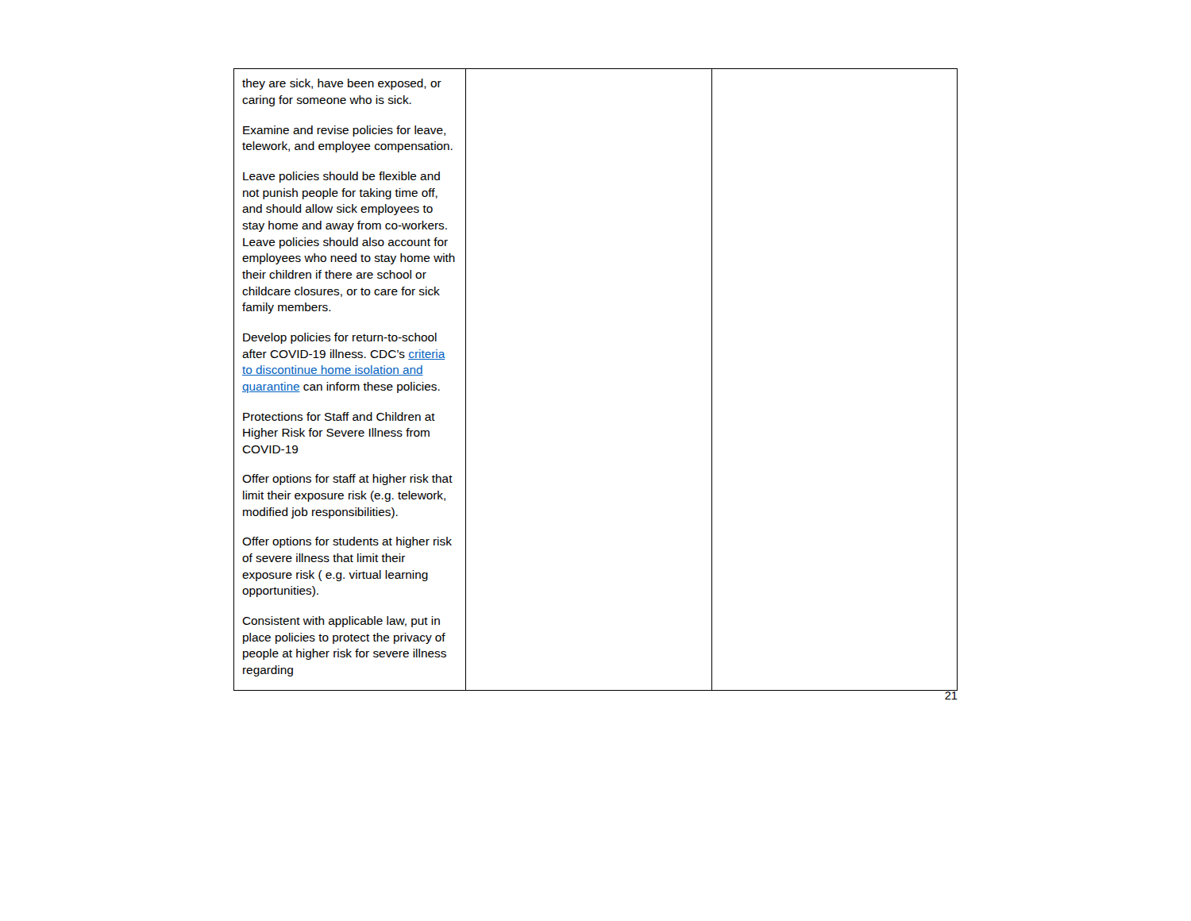| they are sick, have been exposed, or caring for someone who is sick. Examine and revise policies for leave, telework, and employee compensation. Leave policies should be flexible and not punish people for taking time off, and should allow sick employees to stay home and away from co-workers. Leave policies should also account for employees who need to stay home with their children if there are school or childcare closures, or to care for sick family members. Develop policies for return-to-school after COVID-19 illness. CDC’s criteria to discontinue home isolation and quarantine can inform these policies. Protections for Staff and Children at Higher Risk for Severe Illness from COVID-19 Offer options for staff at higher risk that limit their exposure risk (e.g. telework, modified job responsibilities). Offer options for students at higher risk of severe illness that limit their exposure risk ( e.g. virtual learning opportunities). Consistent with applicable law, put in place policies to protect the privacy of people at higher risk for severe illness regarding | | |
21